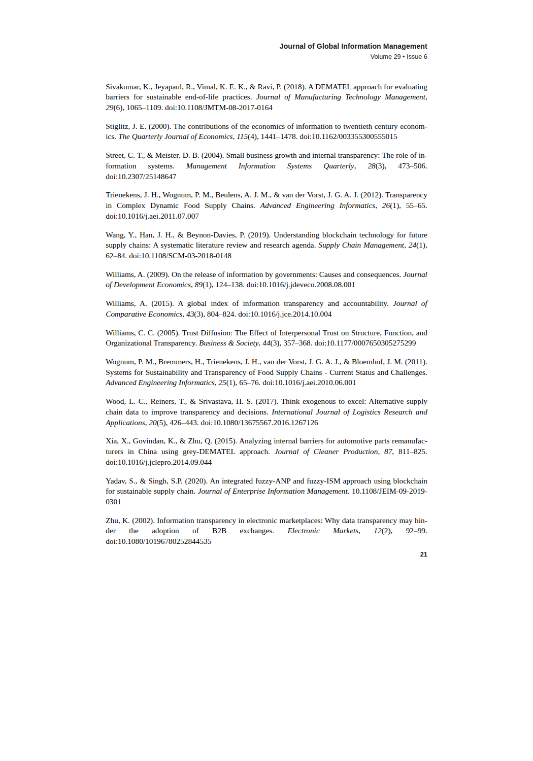Journal of Global Information Management Volume 29 • Issue 6
Sivakumar, K., Jeyapaul, R., Vimal, K. E. K., & Ravi, P. (2018). A DEMATEL approach for evaluating barriers for sustainable end-of-life practices. Journal of Manufacturing Technology Management, 29(6), 1065–1109. doi:10.1108/JMTM-08-2017-0164
Stiglitz, J. E. (2000). The contributions of the economics of information to twentieth century economics. The Quarterly Journal of Economics, 115(4), 1441–1478. doi:10.1162/003355300555015
Street, C. T., & Meister, D. B. (2004). Small business growth and internal transparency: The role of information systems. Management Information Systems Quarterly, 28(3), 473–506. doi:10.2307/25148647
Trienekens, J. H., Wognum, P. M., Beulens, A. J. M., & van der Vorst, J. G. A. J. (2012). Transparency in Complex Dynamic Food Supply Chains. Advanced Engineering Informatics, 26(1), 55–65. doi:10.1016/j.aei.2011.07.007
Wang, Y., Han, J. H., & Beynon-Davies, P. (2019). Understanding blockchain technology for future supply chains: A systematic literature review and research agenda. Supply Chain Management, 24(1), 62–84. doi:10.1108/SCM-03-2018-0148
Williams, A. (2009). On the release of information by governments: Causes and consequences. Journal of Development Economics, 89(1), 124–138. doi:10.1016/j.jdeveco.2008.08.001
Williams, A. (2015). A global index of information transparency and accountability. Journal of Comparative Economics, 43(3), 804–824. doi:10.1016/j.jce.2014.10.004
Williams, C. C. (2005). Trust Diffusion: The Effect of Interpersonal Trust on Structure, Function, and Organizational Transparency. Business & Society, 44(3), 357–368. doi:10.1177/0007650305275299
Wognum, P. M., Bremmers, H., Trienekens, J. H., van der Vorst, J. G. A. J., & Bloemhof, J. M. (2011). Systems for Sustainability and Transparency of Food Supply Chains - Current Status and Challenges. Advanced Engineering Informatics, 25(1), 65–76. doi:10.1016/j.aei.2010.06.001
Wood, L. C., Reiners, T., & Srivastava, H. S. (2017). Think exogenous to excel: Alternative supply chain data to improve transparency and decisions. International Journal of Logistics Research and Applications, 20(5), 426–443. doi:10.1080/13675567.2016.1267126
Xia, X., Govindan, K., & Zhu, Q. (2015). Analyzing internal barriers for automotive parts remanufacturers in China using grey-DEMATEL approach. Journal of Cleaner Production, 87, 811–825. doi:10.1016/j.jclepro.2014.09.044
Yadav, S., & Singh, S.P. (2020). An integrated fuzzy-ANP and fuzzy-ISM approach using blockchain for sustainable supply chain. Journal of Enterprise Information Management. 10.1108/JEIM-09-2019-0301
Zhu, K. (2002). Information transparency in electronic marketplaces: Why data transparency may hinder the adoption of B2B exchanges. Electronic Markets, 12(2), 92–99. doi:10.1080/10196780252844535
21